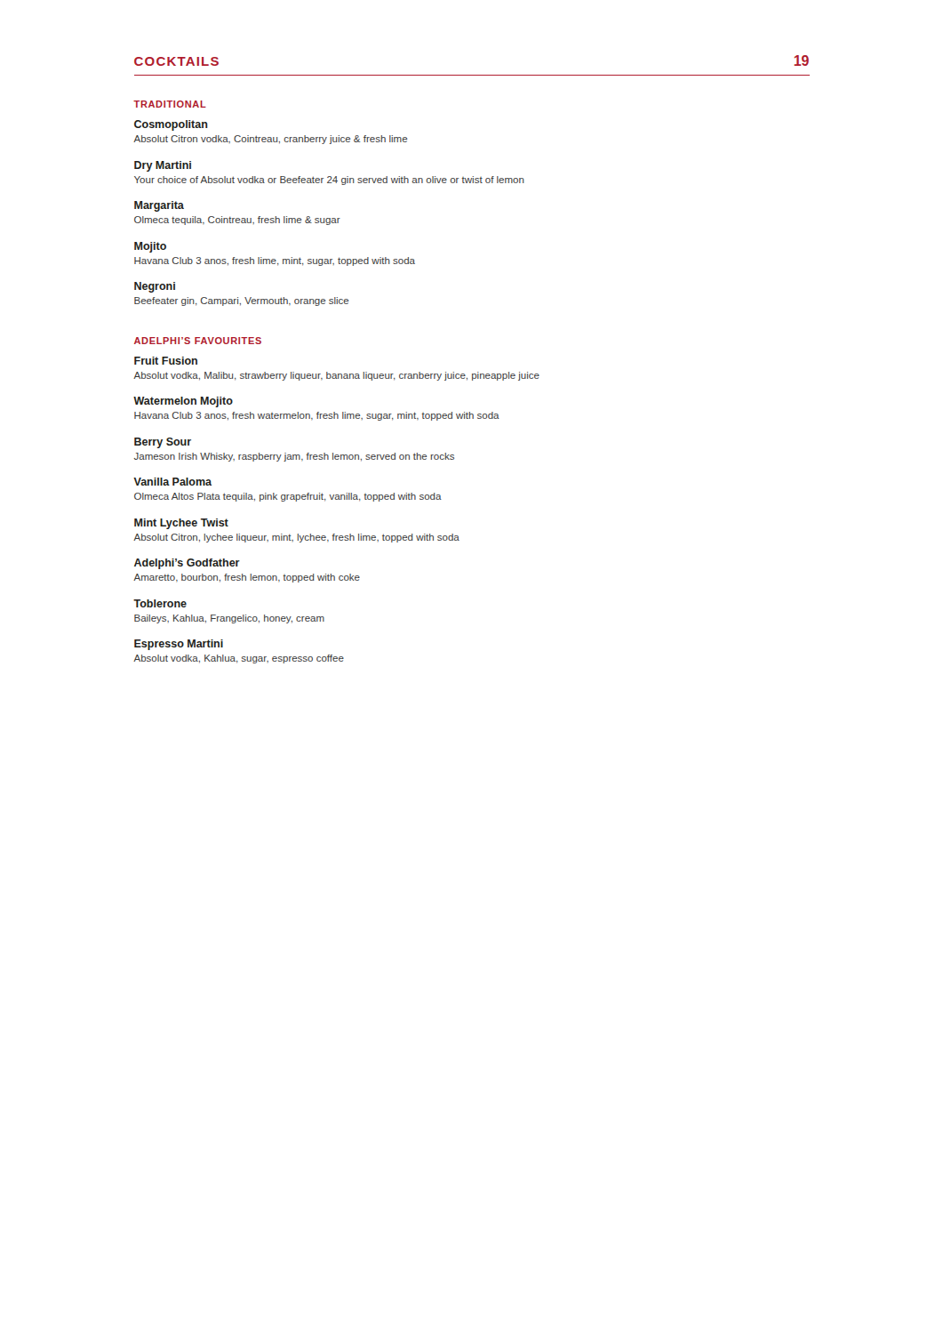Cocktails
19
Traditional
Cosmopolitan
Absolut Citron vodka, Cointreau, cranberry juice & fresh lime
Dry Martini
Your choice of Absolut vodka or Beefeater 24 gin served with an olive or twist of lemon
Margarita
Olmeca tequila, Cointreau, fresh lime & sugar
Mojito
Havana Club 3 anos, fresh lime, mint, sugar, topped with soda
Negroni
Beefeater gin, Campari, Vermouth, orange slice
Adelphi’s Favourites
Fruit Fusion
Absolut vodka, Malibu, strawberry liqueur, banana liqueur, cranberry juice, pineapple juice
Watermelon Mojito
Havana Club 3 anos, fresh watermelon, fresh lime, sugar, mint, topped with soda
Berry Sour
Jameson Irish Whisky, raspberry jam, fresh lemon, served on the rocks
Vanilla Paloma
Olmeca Altos Plata tequila, pink grapefruit, vanilla, topped with soda
Mint Lychee Twist
Absolut Citron, lychee liqueur, mint, lychee, fresh lime, topped with soda
Adelphi’s Godfather
Amaretto, bourbon, fresh lemon, topped with coke
Toblerone
Baileys, Kahlua, Frangelico, honey, cream
Espresso Martini
Absolut vodka, Kahlua, sugar, espresso coffee